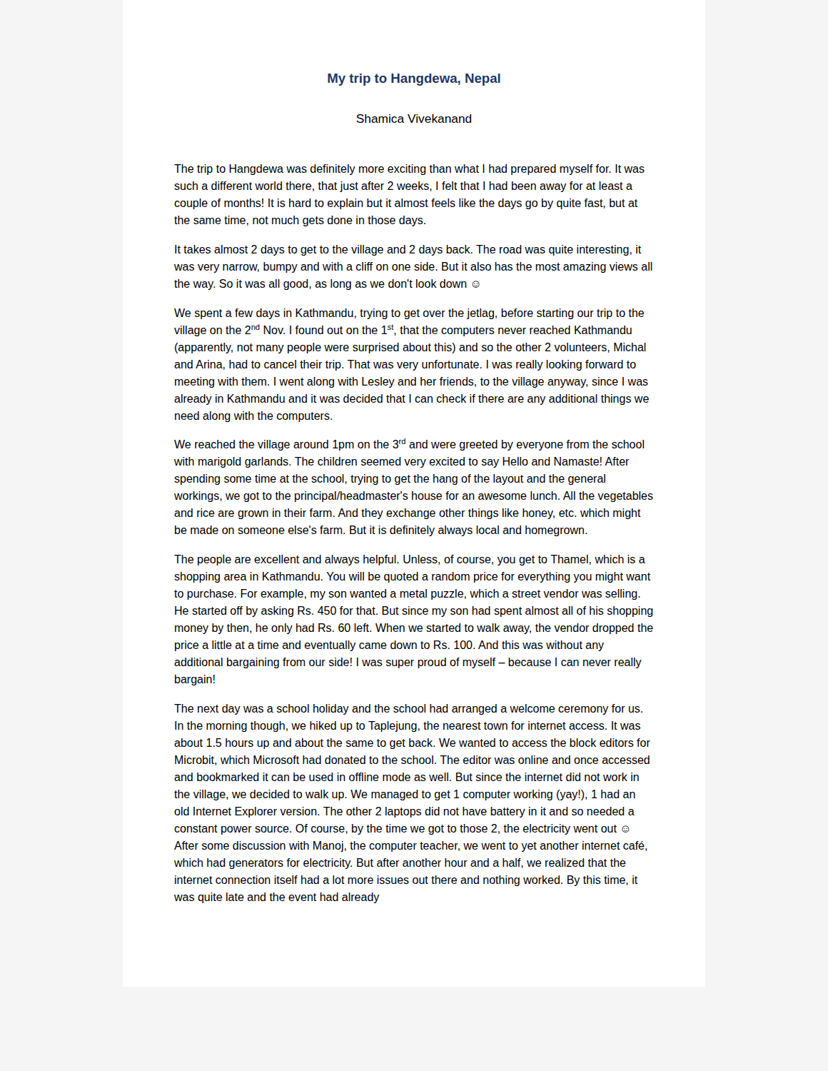My trip to Hangdewa, Nepal
Shamica Vivekanand
The trip to Hangdewa was definitely more exciting than what I had prepared myself for. It was such a different world there, that just after 2 weeks, I felt that I had been away for at least a couple of months! It is hard to explain but it almost feels like the days go by quite fast, but at the same time, not much gets done in those days.
It takes almost 2 days to get to the village and 2 days back. The road was quite interesting, it was very narrow, bumpy and with a cliff on one side. But it also has the most amazing views all the way. So it was all good, as long as we don't look down ☺
We spent a few days in Kathmandu, trying to get over the jetlag, before starting our trip to the village on the 2nd Nov. I found out on the 1st, that the computers never reached Kathmandu (apparently, not many people were surprised about this) and so the other 2 volunteers, Michal and Arina, had to cancel their trip. That was very unfortunate. I was really looking forward to meeting with them. I went along with Lesley and her friends, to the village anyway, since I was already in Kathmandu and it was decided that I can check if there are any additional things we need along with the computers.
We reached the village around 1pm on the 3rd and were greeted by everyone from the school with marigold garlands. The children seemed very excited to say Hello and Namaste! After spending some time at the school, trying to get the hang of the layout and the general workings, we got to the principal/headmaster's house for an awesome lunch. All the vegetables and rice are grown in their farm. And they exchange other things like honey, etc. which might be made on someone else's farm. But it is definitely always local and homegrown.
The people are excellent and always helpful. Unless, of course, you get to Thamel, which is a shopping area in Kathmandu. You will be quoted a random price for everything you might want to purchase. For example, my son wanted a metal puzzle, which a street vendor was selling. He started off by asking Rs. 450 for that. But since my son had spent almost all of his shopping money by then, he only had Rs. 60 left. When we started to walk away, the vendor dropped the price a little at a time and eventually came down to Rs. 100. And this was without any additional bargaining from our side! I was super proud of myself – because I can never really bargain!
The next day was a school holiday and the school had arranged a welcome ceremony for us. In the morning though, we hiked up to Taplejung, the nearest town for internet access. It was about 1.5 hours up and about the same to get back. We wanted to access the block editors for Microbit, which Microsoft had donated to the school. The editor was online and once accessed and bookmarked it can be used in offline mode as well. But since the internet did not work in the village, we decided to walk up. We managed to get 1 computer working (yay!), 1 had an old Internet Explorer version. The other 2 laptops did not have battery in it and so needed a constant power source. Of course, by the time we got to those 2, the electricity went out ☺ After some discussion with Manoj, the computer teacher, we went to yet another internet café, which had generators for electricity. But after another hour and a half, we realized that the internet connection itself had a lot more issues out there and nothing worked. By this time, it was quite late and the event had already